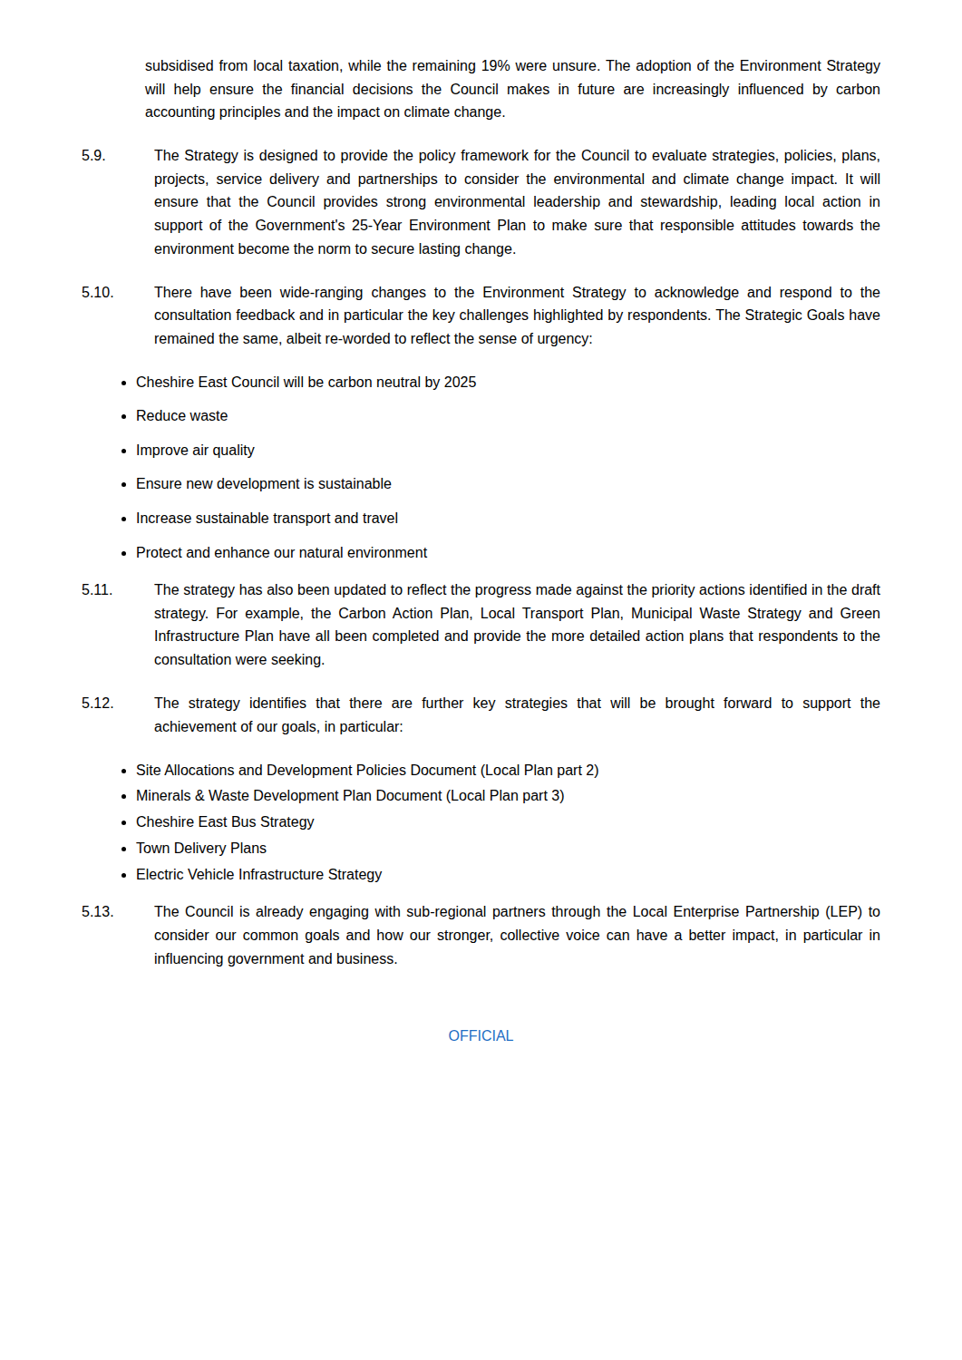subsidised from local taxation, while the remaining 19% were unsure. The adoption of the Environment Strategy will help ensure the financial decisions the Council makes in future are increasingly influenced by carbon accounting principles and the impact on climate change.
5.9.
The Strategy is designed to provide the policy framework for the Council to evaluate strategies, policies, plans, projects, service delivery and partnerships to consider the environmental and climate change impact. It will ensure that the Council provides strong environmental leadership and stewardship, leading local action in support of the Government's 25-Year Environment Plan to make sure that responsible attitudes towards the environment become the norm to secure lasting change.
5.10.
There have been wide-ranging changes to the Environment Strategy to acknowledge and respond to the consultation feedback and in particular the key challenges highlighted by respondents. The Strategic Goals have remained the same, albeit re-worded to reflect the sense of urgency:
Cheshire East Council will be carbon neutral by 2025
Reduce waste
Improve air quality
Ensure new development is sustainable
Increase sustainable transport and travel
Protect and enhance our natural environment
5.11.
The strategy has also been updated to reflect the progress made against the priority actions identified in the draft strategy. For example, the Carbon Action Plan, Local Transport Plan, Municipal Waste Strategy and Green Infrastructure Plan have all been completed and provide the more detailed action plans that respondents to the consultation were seeking.
5.12.
The strategy identifies that there are further key strategies that will be brought forward to support the achievement of our goals, in particular:
Site Allocations and Development Policies Document (Local Plan part 2)
Minerals & Waste Development Plan Document (Local Plan part 3)
Cheshire East Bus Strategy
Town Delivery Plans
Electric Vehicle Infrastructure Strategy
5.13.
The Council is already engaging with sub-regional partners through the Local Enterprise Partnership (LEP) to consider our common goals and how our stronger, collective voice can have a better impact, in particular in influencing government and business.
OFFICIAL